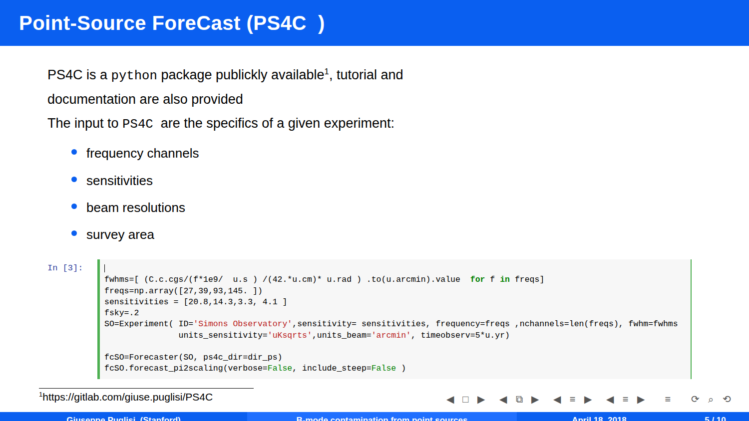Point-Source ForeCast (PS4C )
PS4C is a python package publickly available1, tutorial and
documentation are also provided
The input to PS4C are the specifics of a given experiment:
frequency channels
sensitivities
beam resolutions
survey area
In [3]:
fwhms=[ (C.c.cgs/(f*1e9/  u.s ) /(42.*u.cm)* u.rad ) .to(u.arcmin).value  for f in freqs]
freqs=np.array([27,39,93,145. ])
sensitivities = [20.8,14.3,3.3, 4.1 ]
fsky=.2
SO=Experiment( ID='Simons Observatory',sensitivity= sensitivities, frequency=freqs ,nchannels=len(freqs), fwhm=fwhms
               units_sensitivity='uKsqrts',units_beam='arcmin', timeobserv=5*u.yr)

fcSO=Forecaster(SO, ps4c_dir=dir_ps)
fcSO.forecast_pi2scaling(verbose=False, include_steep=False )

fcSO()
1https://gitlab.com/giuse.puglisi/PS4C
◀ □ ▶ ◀ ⧉ ▶ ◀ ≡ ▶ ◀ ≡ ▶ ≡ ⟳ ⌕ ⟲
Giuseppe Puglisi (Stanford)
B-mode contamination from point sources
April 18, 2018
5 / 10